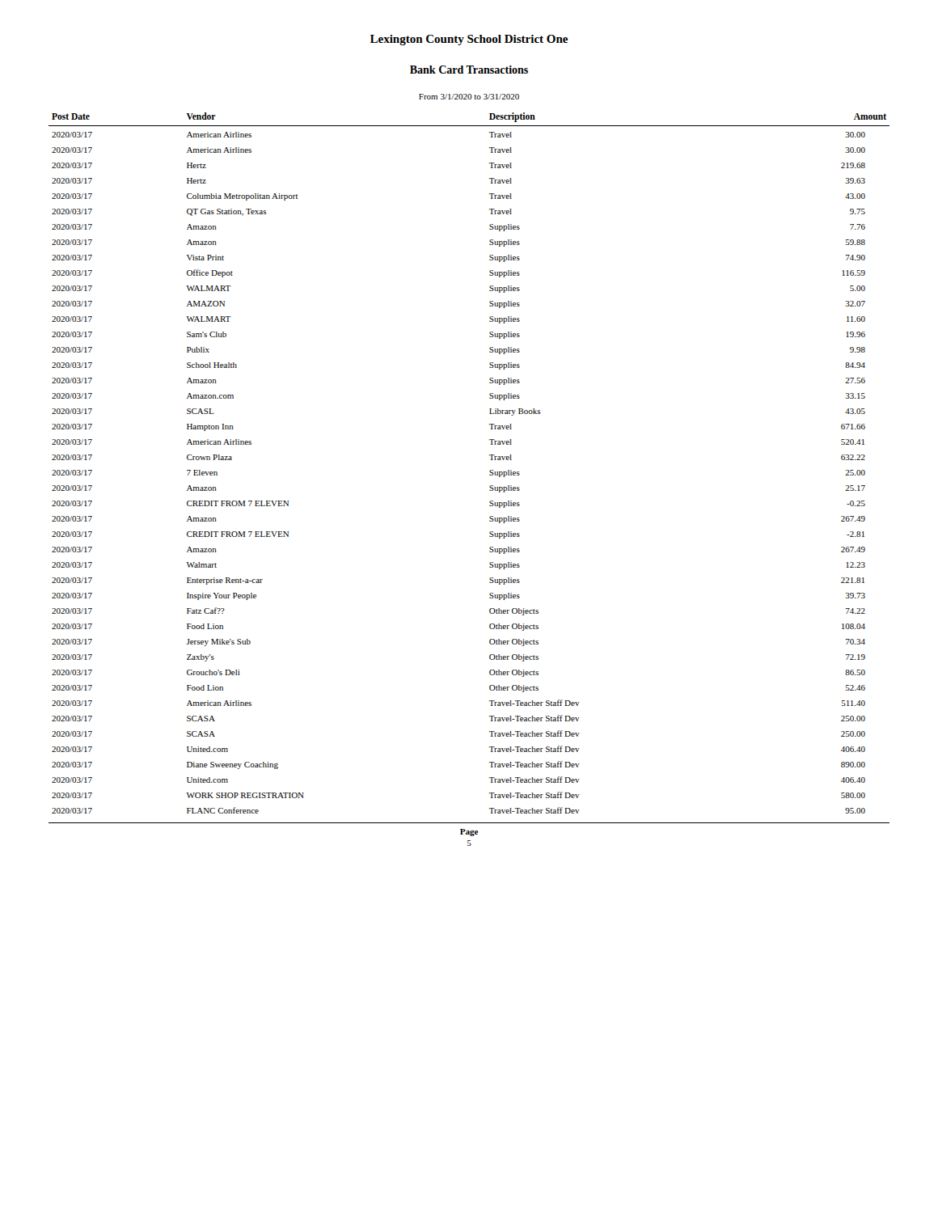Lexington County School District One
Bank Card Transactions
From 3/1/2020 to 3/31/2020
| Post Date | Vendor | Description | Amount |
| --- | --- | --- | --- |
| 2020/03/17 | American Airlines | Travel | 30.00 |
| 2020/03/17 | American Airlines | Travel | 30.00 |
| 2020/03/17 | Hertz | Travel | 219.68 |
| 2020/03/17 | Hertz | Travel | 39.63 |
| 2020/03/17 | Columbia Metropolitan Airport | Travel | 43.00 |
| 2020/03/17 | QT Gas Station, Texas | Travel | 9.75 |
| 2020/03/17 | Amazon | Supplies | 7.76 |
| 2020/03/17 | Amazon | Supplies | 59.88 |
| 2020/03/17 | Vista Print | Supplies | 74.90 |
| 2020/03/17 | Office Depot | Supplies | 116.59 |
| 2020/03/17 | WALMART | Supplies | 5.00 |
| 2020/03/17 | AMAZON | Supplies | 32.07 |
| 2020/03/17 | WALMART | Supplies | 11.60 |
| 2020/03/17 | Sam's Club | Supplies | 19.96 |
| 2020/03/17 | Publix | Supplies | 9.98 |
| 2020/03/17 | School Health | Supplies | 84.94 |
| 2020/03/17 | Amazon | Supplies | 27.56 |
| 2020/03/17 | Amazon.com | Supplies | 33.15 |
| 2020/03/17 | SCASL | Library Books | 43.05 |
| 2020/03/17 | Hampton Inn | Travel | 671.66 |
| 2020/03/17 | American Airlines | Travel | 520.41 |
| 2020/03/17 | Crown Plaza | Travel | 632.22 |
| 2020/03/17 | 7 Eleven | Supplies | 25.00 |
| 2020/03/17 | Amazon | Supplies | 25.17 |
| 2020/03/17 | CREDIT FROM 7 ELEVEN | Supplies | -0.25 |
| 2020/03/17 | Amazon | Supplies | 267.49 |
| 2020/03/17 | CREDIT FROM 7 ELEVEN | Supplies | -2.81 |
| 2020/03/17 | Amazon | Supplies | 267.49 |
| 2020/03/17 | Walmart | Supplies | 12.23 |
| 2020/03/17 | Enterprise Rent-a-car | Supplies | 221.81 |
| 2020/03/17 | Inspire Your People | Supplies | 39.73 |
| 2020/03/17 | Fatz Caf?? | Other Objects | 74.22 |
| 2020/03/17 | Food Lion | Other Objects | 108.04 |
| 2020/03/17 | Jersey Mike's Sub | Other Objects | 70.34 |
| 2020/03/17 | Zaxby's | Other Objects | 72.19 |
| 2020/03/17 | Groucho's Deli | Other Objects | 86.50 |
| 2020/03/17 | Food Lion | Other Objects | 52.46 |
| 2020/03/17 | American Airlines | Travel-Teacher Staff Dev | 511.40 |
| 2020/03/17 | SCASA | Travel-Teacher Staff Dev | 250.00 |
| 2020/03/17 | SCASA | Travel-Teacher Staff Dev | 250.00 |
| 2020/03/17 | United.com | Travel-Teacher Staff Dev | 406.40 |
| 2020/03/17 | Diane Sweeney Coaching | Travel-Teacher Staff Dev | 890.00 |
| 2020/03/17 | United.com | Travel-Teacher Staff Dev | 406.40 |
| 2020/03/17 | WORK SHOP REGISTRATION | Travel-Teacher Staff Dev | 580.00 |
| 2020/03/17 | FLANC Conference | Travel-Teacher Staff Dev | 95.00 |
Page 5